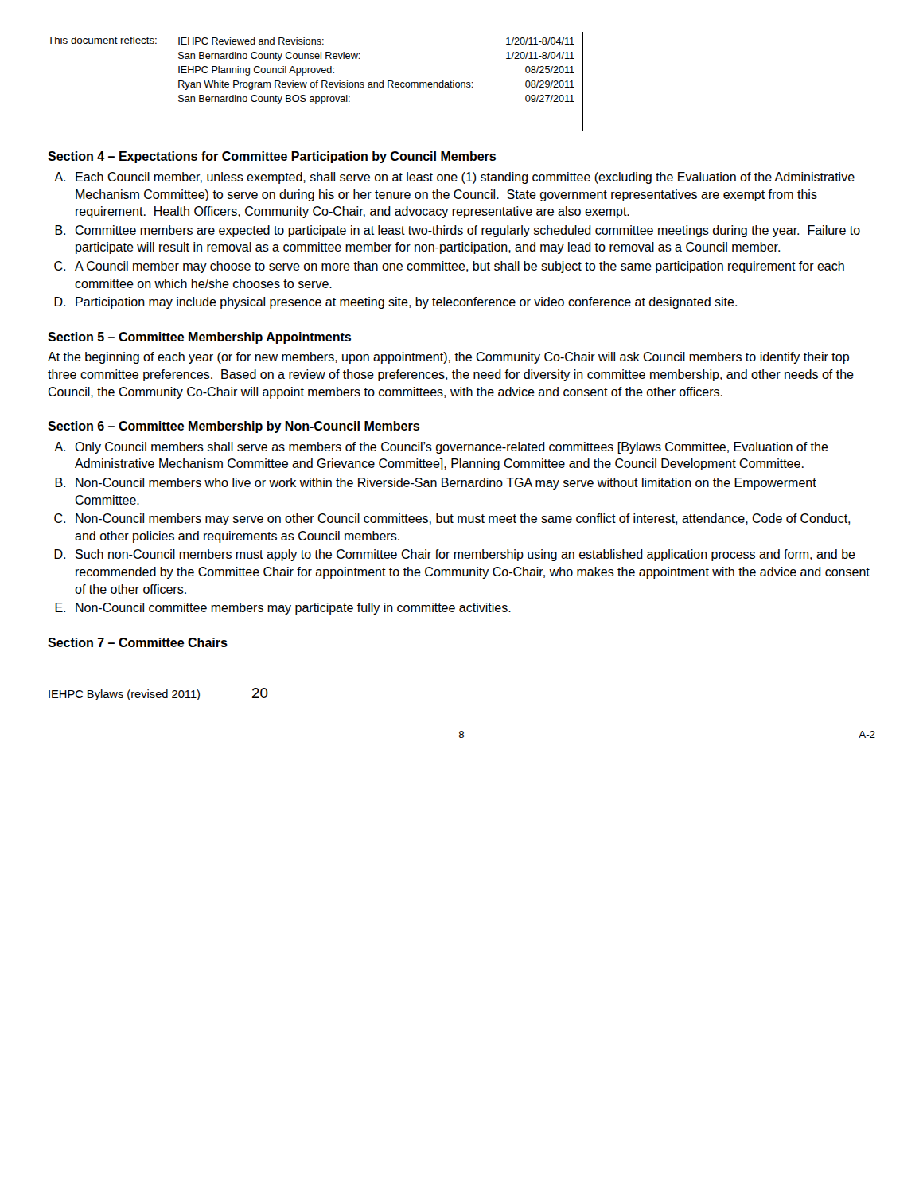This document reflects:
| IEHPC Reviewed and Revisions: | 1/20/11-8/04/11 |
| San Bernardino County Counsel Review: | 1/20/11-8/04/11 |
| IEHPC Planning Council Approved: | 08/25/2011 |
| Ryan White Program Review of Revisions and Recommendations: | 08/29/2011 |
| San Bernardino County BOS approval: | 09/27/2011 |
Section 4 – Expectations for Committee Participation by Council Members
Each Council member, unless exempted, shall serve on at least one (1) standing committee (excluding the Evaluation of the Administrative Mechanism Committee) to serve on during his or her tenure on the Council. State government representatives are exempt from this requirement. Health Officers, Community Co-Chair, and advocacy representative are also exempt.
Committee members are expected to participate in at least two-thirds of regularly scheduled committee meetings during the year. Failure to participate will result in removal as a committee member for non-participation, and may lead to removal as a Council member.
A Council member may choose to serve on more than one committee, but shall be subject to the same participation requirement for each committee on which he/she chooses to serve.
Participation may include physical presence at meeting site, by teleconference or video conference at designated site.
Section 5 – Committee Membership Appointments
At the beginning of each year (or for new members, upon appointment), the Community Co-Chair will ask Council members to identify their top three committee preferences. Based on a review of those preferences, the need for diversity in committee membership, and other needs of the Council, the Community Co-Chair will appoint members to committees, with the advice and consent of the other officers.
Section 6 – Committee Membership by Non-Council Members
Only Council members shall serve as members of the Council’s governance-related committees [Bylaws Committee, Evaluation of the Administrative Mechanism Committee and Grievance Committee], Planning Committee and the Council Development Committee.
Non-Council members who live or work within the Riverside-San Bernardino TGA may serve without limitation on the Empowerment Committee.
Non-Council members may serve on other Council committees, but must meet the same conflict of interest, attendance, Code of Conduct, and other policies and requirements as Council members.
Such non-Council members must apply to the Committee Chair for membership using an established application process and form, and be recommended by the Committee Chair for appointment to the Community Co-Chair, who makes the appointment with the advice and consent of the other officers.
Non-Council committee members may participate fully in committee activities.
Section 7 – Committee Chairs
IEHPC Bylaws (revised 2011) 20
8
A-2